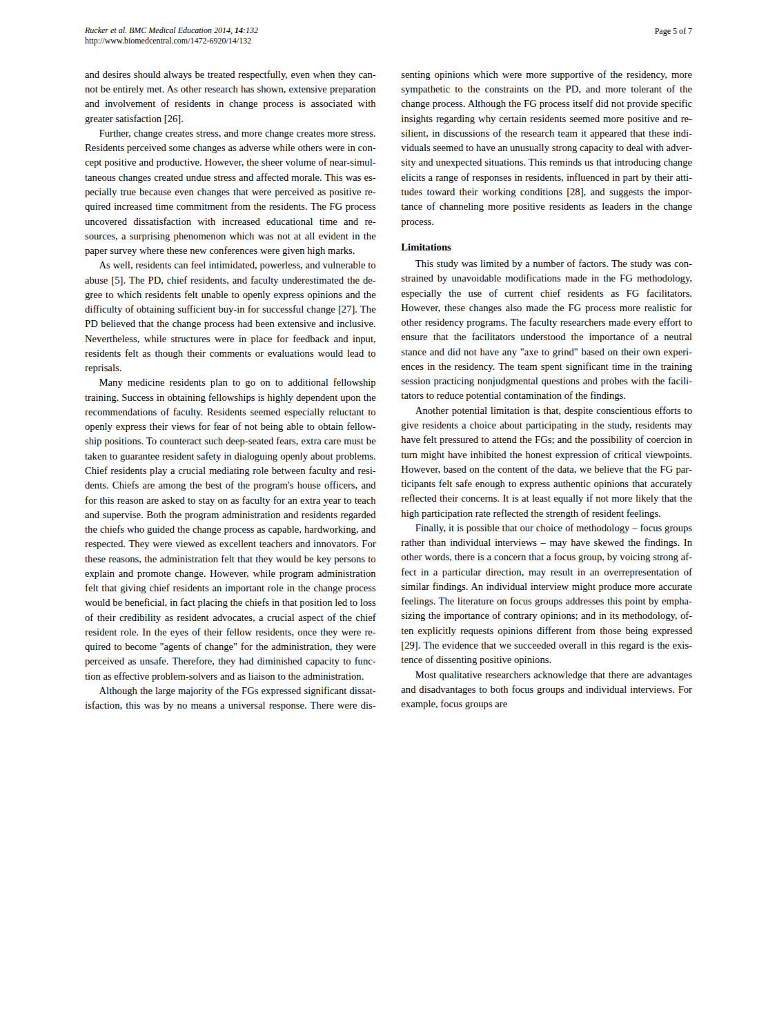Rucker et al. BMC Medical Education 2014, 14:132
http://www.biomedcentral.com/1472-6920/14/132
Page 5 of 7
and desires should always be treated respectfully, even when they cannot be entirely met. As other research has shown, extensive preparation and involvement of residents in change process is associated with greater satisfaction [26].
Further, change creates stress, and more change creates more stress. Residents perceived some changes as adverse while others were in concept positive and productive. However, the sheer volume of near-simultaneous changes created undue stress and affected morale. This was especially true because even changes that were perceived as positive required increased time commitment from the residents. The FG process uncovered dissatisfaction with increased educational time and resources, a surprising phenomenon which was not at all evident in the paper survey where these new conferences were given high marks.
As well, residents can feel intimidated, powerless, and vulnerable to abuse [5]. The PD, chief residents, and faculty underestimated the degree to which residents felt unable to openly express opinions and the difficulty of obtaining sufficient buy-in for successful change [27]. The PD believed that the change process had been extensive and inclusive. Nevertheless, while structures were in place for feedback and input, residents felt as though their comments or evaluations would lead to reprisals.
Many medicine residents plan to go on to additional fellowship training. Success in obtaining fellowships is highly dependent upon the recommendations of faculty. Residents seemed especially reluctant to openly express their views for fear of not being able to obtain fellowship positions. To counteract such deep-seated fears, extra care must be taken to guarantee resident safety in dialoguing openly about problems. Chief residents play a crucial mediating role between faculty and residents. Chiefs are among the best of the program's house officers, and for this reason are asked to stay on as faculty for an extra year to teach and supervise. Both the program administration and residents regarded the chiefs who guided the change process as capable, hardworking, and respected. They were viewed as excellent teachers and innovators. For these reasons, the administration felt that they would be key persons to explain and promote change. However, while program administration felt that giving chief residents an important role in the change process would be beneficial, in fact placing the chiefs in that position led to loss of their credibility as resident advocates, a crucial aspect of the chief resident role. In the eyes of their fellow residents, once they were required to become "agents of change" for the administration, they were perceived as unsafe. Therefore, they had diminished capacity to function as effective problem-solvers and as liaison to the administration.
Although the large majority of the FGs expressed significant dissatisfaction, this was by no means a universal response. There were dissenting opinions which were more supportive of the residency, more sympathetic to the constraints on the PD, and more tolerant of the change process. Although the FG process itself did not provide specific insights regarding why certain residents seemed more positive and resilient, in discussions of the research team it appeared that these individuals seemed to have an unusually strong capacity to deal with adversity and unexpected situations. This reminds us that introducing change elicits a range of responses in residents, influenced in part by their attitudes toward their working conditions [28], and suggests the importance of channeling more positive residents as leaders in the change process.
Limitations
This study was limited by a number of factors. The study was constrained by unavoidable modifications made in the FG methodology, especially the use of current chief residents as FG facilitators. However, these changes also made the FG process more realistic for other residency programs. The faculty researchers made every effort to ensure that the facilitators understood the importance of a neutral stance and did not have any "axe to grind" based on their own experiences in the residency. The team spent significant time in the training session practicing nonjudgmental questions and probes with the facilitators to reduce potential contamination of the findings.
Another potential limitation is that, despite conscientious efforts to give residents a choice about participating in the study, residents may have felt pressured to attend the FGs; and the possibility of coercion in turn might have inhibited the honest expression of critical viewpoints. However, based on the content of the data, we believe that the FG participants felt safe enough to express authentic opinions that accurately reflected their concerns. It is at least equally if not more likely that the high participation rate reflected the strength of resident feelings.
Finally, it is possible that our choice of methodology – focus groups rather than individual interviews – may have skewed the findings. In other words, there is a concern that a focus group, by voicing strong affect in a particular direction, may result in an overrepresentation of similar findings. An individual interview might produce more accurate feelings. The literature on focus groups addresses this point by emphasizing the importance of contrary opinions; and in its methodology, often explicitly requests opinions different from those being expressed [29]. The evidence that we succeeded overall in this regard is the existence of dissenting positive opinions.
Most qualitative researchers acknowledge that there are advantages and disadvantages to both focus groups and individual interviews. For example, focus groups are